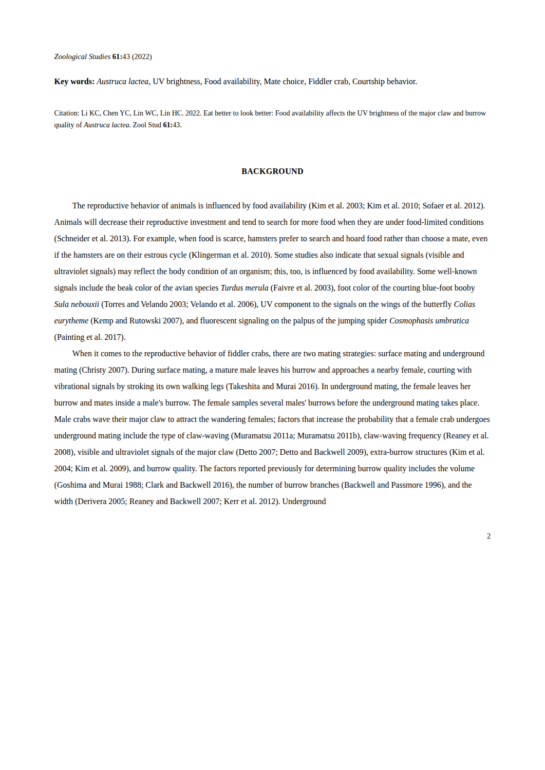Zoological Studies 61: 43 (2022)
Key words: Austruca lactea, UV brightness, Food availability, Mate choice, Fiddler crab, Courtship behavior.
Citation: Li KC, Chen YC, Lin WC, Lin HC. 2022. Eat better to look better: Food availability affects the UV brightness of the major claw and burrow quality of Austruca lactea. Zool Stud 61: 43.
BACKGROUND
The reproductive behavior of animals is influenced by food availability (Kim et al. 2003; Kim et al. 2010; Sofaer et al. 2012). Animals will decrease their reproductive investment and tend to search for more food when they are under food-limited conditions (Schneider et al. 2013). For example, when food is scarce, hamsters prefer to search and hoard food rather than choose a mate, even if the hamsters are on their estrous cycle (Klingerman et al. 2010). Some studies also indicate that sexual signals (visible and ultraviolet signals) may reflect the body condition of an organism; this, too, is influenced by food availability. Some well-known signals include the beak color of the avian species Turdus merula (Faivre et al. 2003), foot color of the courting blue-foot booby Sula nebouxii (Torres and Velando 2003; Velando et al. 2006), UV component to the signals on the wings of the butterfly Colias eurytheme (Kemp and Rutowski 2007), and fluorescent signaling on the palpus of the jumping spider Cosmophasis umbratica (Painting et al. 2017).
When it comes to the reproductive behavior of fiddler crabs, there are two mating strategies: surface mating and underground mating (Christy 2007). During surface mating, a mature male leaves his burrow and approaches a nearby female, courting with vibrational signals by stroking its own walking legs (Takeshita and Murai 2016). In underground mating, the female leaves her burrow and mates inside a male's burrow. The female samples several males' burrows before the underground mating takes place. Male crabs wave their major claw to attract the wandering females; factors that increase the probability that a female crab undergoes underground mating include the type of claw-waving (Muramatsu 2011a; Muramatsu 2011b), claw-waving frequency (Reaney et al. 2008), visible and ultraviolet signals of the major claw (Detto 2007; Detto and Backwell 2009), extra-burrow structures (Kim et al. 2004; Kim et al. 2009), and burrow quality. The factors reported previously for determining burrow quality includes the volume (Goshima and Murai 1988; Clark and Backwell 2016), the number of burrow branches (Backwell and Passmore 1996), and the width (Derivera 2005; Reaney and Backwell 2007; Kerr et al. 2012). Underground
2